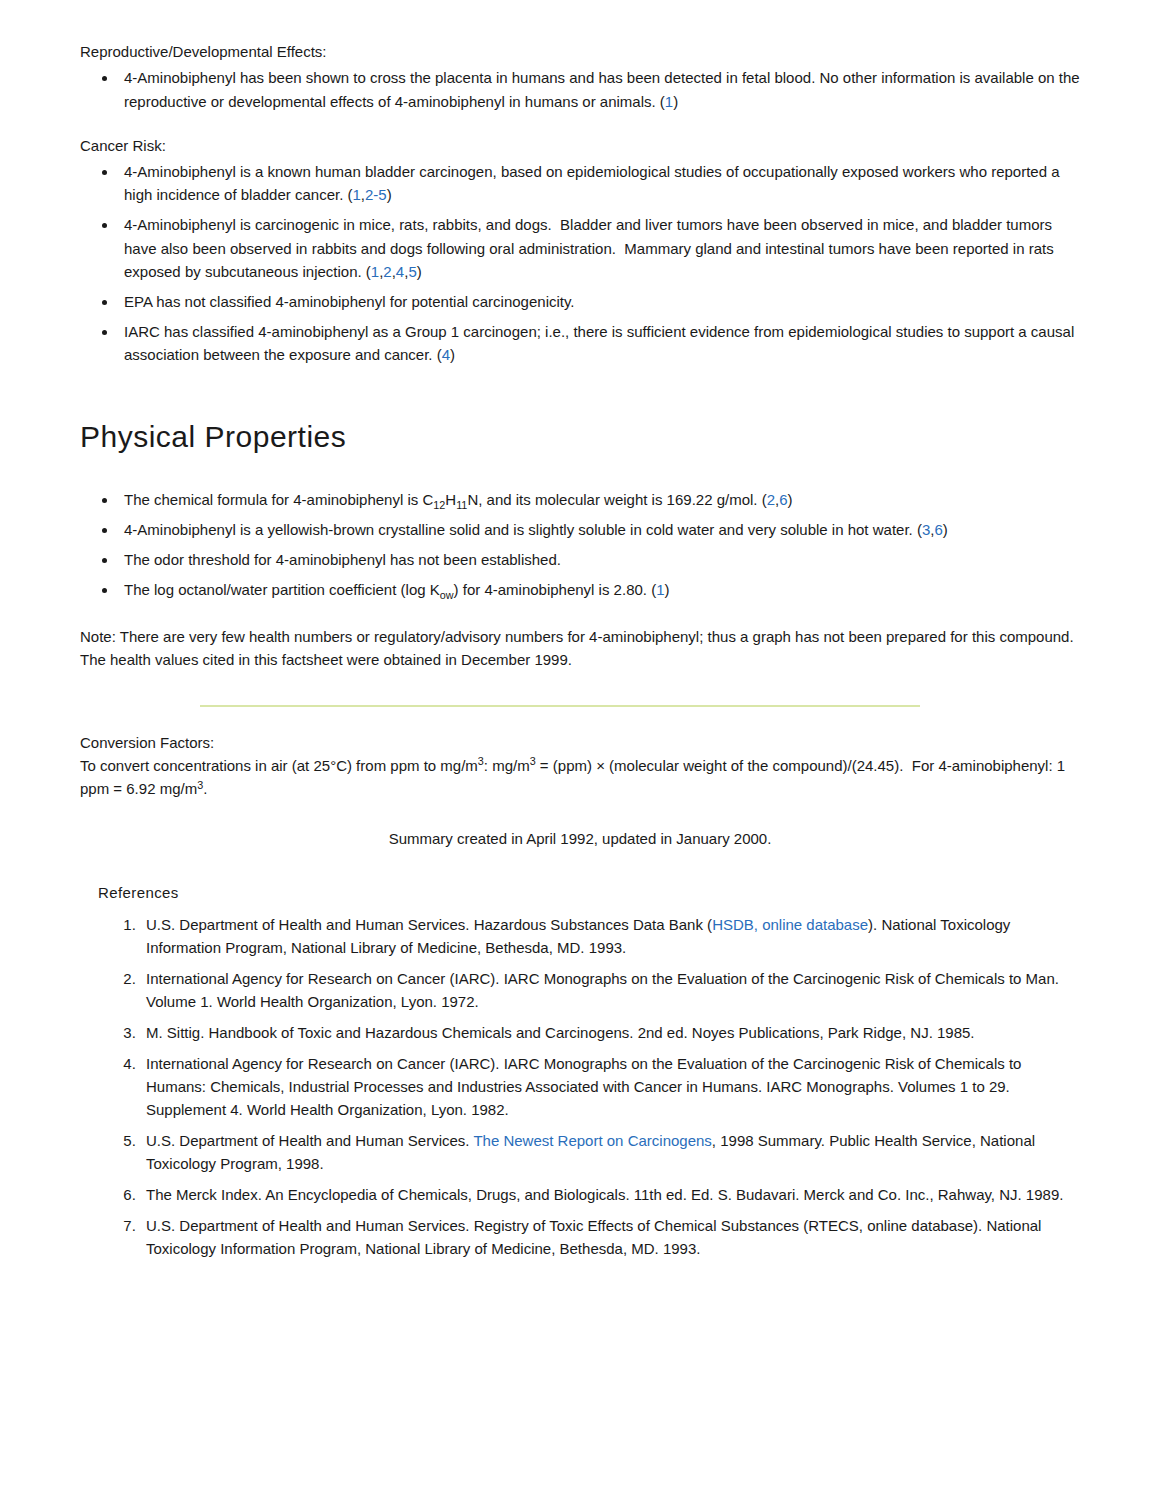Reproductive/Developmental Effects:
4-Aminobiphenyl has been shown to cross the placenta in humans and has been detected in fetal blood. No other information is available on the reproductive or developmental effects of 4-aminobiphenyl in humans or animals. (1)
Cancer Risk:
4-Aminobiphenyl is a known human bladder carcinogen, based on epidemiological studies of occupationally exposed workers who reported a high incidence of bladder cancer. (1,2-5)
4-Aminobiphenyl is carcinogenic in mice, rats, rabbits, and dogs. Bladder and liver tumors have been observed in mice, and bladder tumors have also been observed in rabbits and dogs following oral administration. Mammary gland and intestinal tumors have been reported in rats exposed by subcutaneous injection. (1,2,4,5)
EPA has not classified 4-aminobiphenyl for potential carcinogenicity.
IARC has classified 4-aminobiphenyl as a Group 1 carcinogen; i.e., there is sufficient evidence from epidemiological studies to support a causal association between the exposure and cancer. (4)
Physical Properties
The chemical formula for 4-aminobiphenyl is C12H11N, and its molecular weight is 169.22 g/mol. (2,6)
4-Aminobiphenyl is a yellowish-brown crystalline solid and is slightly soluble in cold water and very soluble in hot water. (3,6)
The odor threshold for 4-aminobiphenyl has not been established.
The log octanol/water partition coefficient (log Kow) for 4-aminobiphenyl is 2.80. (1)
Note: There are very few health numbers or regulatory/advisory numbers for 4-aminobiphenyl; thus a graph has not been prepared for this compound. The health values cited in this factsheet were obtained in December 1999.
Conversion Factors:
To convert concentrations in air (at 25°C) from ppm to mg/m3: mg/m3 = (ppm) × (molecular weight of the compound)/(24.45). For 4-aminobiphenyl: 1 ppm = 6.92 mg/m3.
Summary created in April 1992, updated in January 2000.
References
U.S. Department of Health and Human Services. Hazardous Substances Data Bank (HSDB, online database). National Toxicology Information Program, National Library of Medicine, Bethesda, MD. 1993.
International Agency for Research on Cancer (IARC). IARC Monographs on the Evaluation of the Carcinogenic Risk of Chemicals to Man. Volume 1. World Health Organization, Lyon. 1972.
M. Sittig. Handbook of Toxic and Hazardous Chemicals and Carcinogens. 2nd ed. Noyes Publications, Park Ridge, NJ. 1985.
International Agency for Research on Cancer (IARC). IARC Monographs on the Evaluation of the Carcinogenic Risk of Chemicals to Humans: Chemicals, Industrial Processes and Industries Associated with Cancer in Humans. IARC Monographs. Volumes 1 to 29. Supplement 4. World Health Organization, Lyon. 1982.
U.S. Department of Health and Human Services. The Newest Report on Carcinogens, 1998 Summary. Public Health Service, National Toxicology Program, 1998.
The Merck Index. An Encyclopedia of Chemicals, Drugs, and Biologicals. 11th ed. Ed. S. Budavari. Merck and Co. Inc., Rahway, NJ. 1989.
U.S. Department of Health and Human Services. Registry of Toxic Effects of Chemical Substances (RTECS, online database). National Toxicology Information Program, National Library of Medicine, Bethesda, MD. 1993.